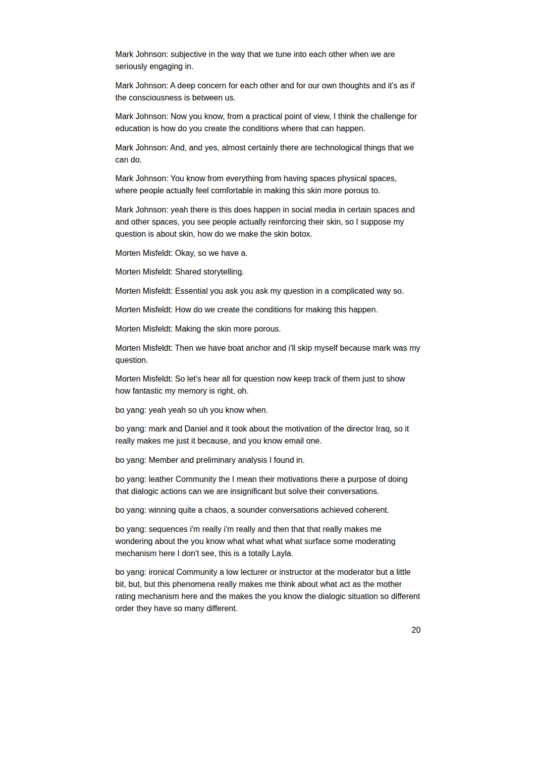Mark Johnson: subjective in the way that we tune into each other when we are seriously engaging in.
Mark Johnson: A deep concern for each other and for our own thoughts and it's as if the consciousness is between us.
Mark Johnson: Now you know, from a practical point of view, I think the challenge for education is how do you create the conditions where that can happen.
Mark Johnson: And, and yes, almost certainly there are technological things that we can do.
Mark Johnson: You know from everything from having spaces physical spaces, where people actually feel comfortable in making this skin more porous to.
Mark Johnson: yeah there is this does happen in social media in certain spaces and and other spaces, you see people actually reinforcing their skin, so I suppose my question is about skin, how do we make the skin botox.
Morten Misfeldt: Okay, so we have a.
Morten Misfeldt: Shared storytelling.
Morten Misfeldt: Essential you ask you ask my question in a complicated way so.
Morten Misfeldt: How do we create the conditions for making this happen.
Morten Misfeldt: Making the skin more porous.
Morten Misfeldt: Then we have boat anchor and i'll skip myself because mark was my question.
Morten Misfeldt: So let's hear all for question now keep track of them just to show how fantastic my memory is right, oh.
bo yang: yeah yeah so uh you know when.
bo yang: mark and Daniel and it took about the motivation of the director Iraq, so it really makes me just it because, and you know email one.
bo yang: Member and preliminary analysis I found in.
bo yang: leather Community the I mean their motivations there a purpose of doing that dialogic actions can we are insignificant but solve their conversations.
bo yang: winning quite a chaos, a sounder conversations achieved coherent.
bo yang: sequences i'm really i'm really and then that that really makes me wondering about the you know what what what what surface some moderating mechanism here I don't see, this is a totally Layla.
bo yang: ironical Community a low lecturer or instructor at the moderator but a little bit, but, but this phenomena really makes me think about what act as the mother rating mechanism here and the makes the you know the dialogic situation so different order they have so many different.
20